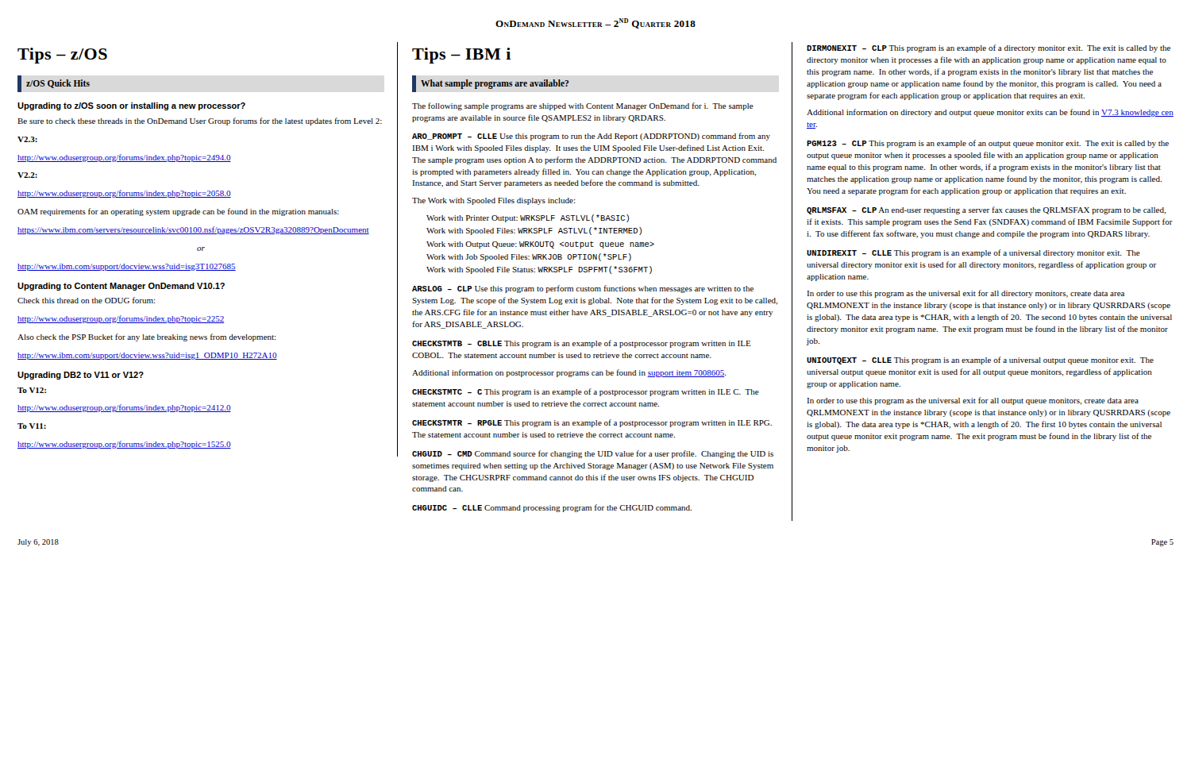OnDemand Newsletter – 2nd Quarter 2018
Tips – z/OS
z/OS Quick Hits
Upgrading to z/OS soon or installing a new processor?
Be sure to check these threads in the OnDemand User Group forums for the latest updates from Level 2:
V2.3:
http://www.odusergroup.org/forums/index.php?topic=2494.0
V2.2:
http://www.odusergroup.org/forums/index.php?topic=2058.0
OAM requirements for an operating system upgrade can be found in the migration manuals:
https://www.ibm.com/servers/resourcelink/svc00100.nsf/pages/zOSV2R3ga320889?OpenDocument
or
http://www.ibm.com/support/docview.wss?uid=isg3T1027685
Upgrading to Content Manager OnDemand V10.1?
Check this thread on the ODUG forum:
http://www.odusergroup.org/forums/index.php?topic=2252
Also check the PSP Bucket for any late breaking news from development:
http://www.ibm.com/support/docview.wss?uid=isg1_ODMP10_H272A10
Upgrading DB2 to V11 or V12?
To V12:
http://www.odusergroup.org/forums/index.php?topic=2412.0
To V11:
http://www.odusergroup.org/forums/index.php?topic=1525.0
Tips – IBM i
What sample programs are available?
The following sample programs are shipped with Content Manager OnDemand for i. The sample programs are available in source file QSAMPLES2 in library QRDARS.
ARO_PROMPT – CLLE Use this program to run the Add Report (ADDRPTOND) command from any IBM i Work with Spooled Files display. It uses the UIM Spooled File User-defined List Action Exit. The sample program uses option A to perform the ADDRPTOND action. The ADDRPTOND command is prompted with parameters already filled in. You can change the Application group, Application, Instance, and Start Server parameters as needed before the command is submitted.
The Work with Spooled Files displays include:
Work with Printer Output: WRKSPLF ASTLVL(*BASIC)
Work with Spooled Files: WRKSPLF ASTLVL(*INTERMED)
Work with Output Queue: WRKOUTQ <output queue name>
Work with Job Spooled Files: WRKJOB OPTION(*SPLF)
Work with Spooled File Status: WRKSPLF DSPFMT(*S36FMT)
ARSLOG – CLP Use this program to perform custom functions when messages are written to the System Log. The scope of the System Log exit is global. Note that for the System Log exit to be called, the ARS.CFG file for an instance must either have ARS_DISABLE_ARSLOG=0 or not have any entry for ARS_DISABLE_ARSLOG.
CHECKSTMTB – CBLLE This program is an example of a postprocessor program written in ILE COBOL. The statement account number is used to retrieve the correct account name.
Additional information on postprocessor programs can be found in support item 7008605.
CHECKSTMTC – C This program is an example of a postprocessor program written in ILE C. The statement account number is used to retrieve the correct account name.
CHECKSTMTR – RPGLE This program is an example of a postprocessor program written in ILE RPG. The statement account number is used to retrieve the correct account name.
CHGUID – CMD Command source for changing the UID value for a user profile. Changing the UID is sometimes required when setting up the Archived Storage Manager (ASM) to use Network File System storage. The CHGUSRPRF command cannot do this if the user owns IFS objects. The CHGUID command can.
CHGUIDC – CLLE Command processing program for the CHGUID command.
DIRMONEXIT – CLP This program is an example of a directory monitor exit. The exit is called by the directory monitor when it processes a file with an application group name or application name equal to this program name. In other words, if a program exists in the monitor's library list that matches the application group name or application name found by the monitor, this program is called. You need a separate program for each application group or application that requires an exit.
Additional information on directory and output queue monitor exits can be found in V7.3 knowledge center.
PGM123 – CLP This program is an example of an output queue monitor exit. The exit is called by the output queue monitor when it processes a spooled file with an application group name or application name equal to this program name. In other words, if a program exists in the monitor's library list that matches the application group name or application name found by the monitor, this program is called. You need a separate program for each application group or application that requires an exit.
QRLMSFAX – CLP An end-user requesting a server fax causes the QRLMSFAX program to be called, if it exists. This sample program uses the Send Fax (SNDFAX) command of IBM Facsimile Support for i. To use different fax software, you must change and compile the program into QRDARS library.
UNIDIREXIT – CLLE This program is an example of a universal directory monitor exit. The universal directory monitor exit is used for all directory monitors, regardless of application group or application name.
In order to use this program as the universal exit for all directory monitors, create data area QRLMMONEXT in the instance library (scope is that instance only) or in library QUSRRDARS (scope is global). The data area type is *CHAR, with a length of 20. The second 10 bytes contain the universal directory monitor exit program name. The exit program must be found in the library list of the monitor job.
UNIOUTQEXT – CLLE This program is an example of a universal output queue monitor exit. The universal output queue monitor exit is used for all output queue monitors, regardless of application group or application name.
In order to use this program as the universal exit for all output queue monitors, create data area QRLMMONEXT in the instance library (scope is that instance only) or in library QUSRRDARS (scope is global). The data area type is *CHAR, with a length of 20. The first 10 bytes contain the universal output queue monitor exit program name. The exit program must be found in the library list of the monitor job.
July 6, 2018 Page 5